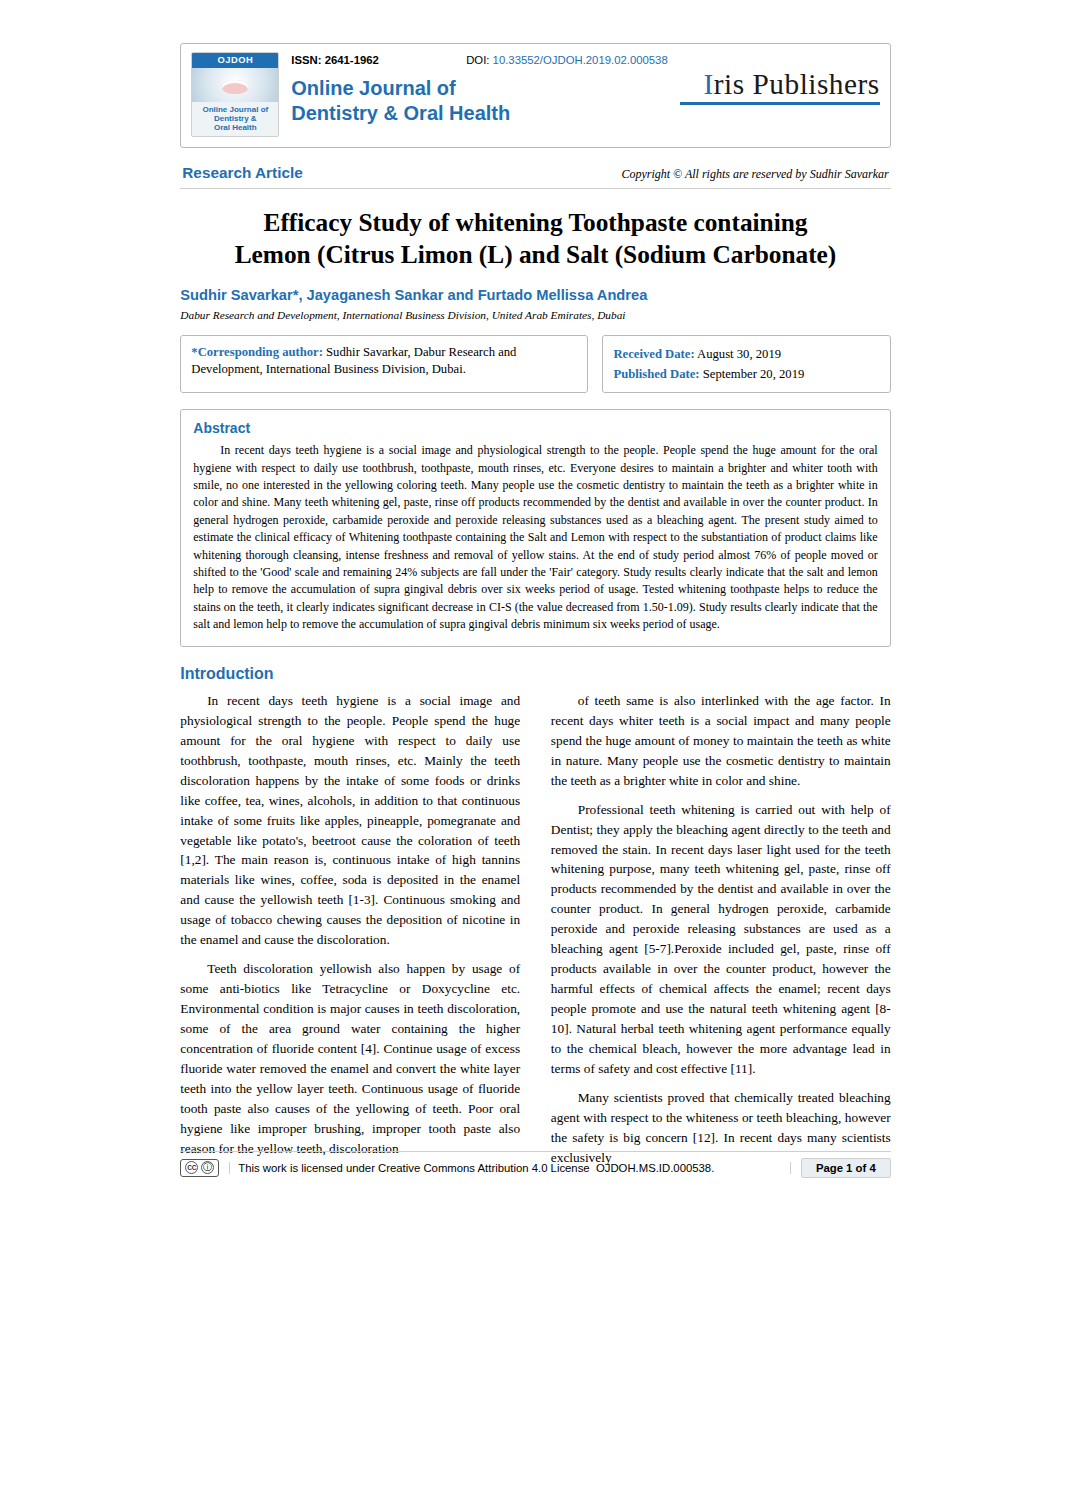OJDOH
Online Journal of Dentistry & Oral Health
ISSN: 2641-1962
DOI: 10.33552/OJDOH.2019.02.000538
Online Journal of
Dentistry & Oral Health
Iris Publishers
Research Article
Copyright © All rights are reserved by Sudhir Savarkar
Efficacy Study of whitening Toothpaste containing
Lemon (Citrus Limon (L) and Salt (Sodium Carbonate)
Sudhir Savarkar*, Jayaganesh Sankar and Furtado Mellissa Andrea
Dabur Research and Development, International Business Division, United Arab Emirates, Dubai
*Corresponding author: Sudhir Savarkar, Dabur Research and Development, International Business Division, Dubai.
Received Date: August 30, 2019
Published Date: September 20, 2019
Abstract
In recent days teeth hygiene is a social image and physiological strength to the people. People spend the huge amount for the oral hygiene with respect to daily use toothbrush, toothpaste, mouth rinses, etc. Everyone desires to maintain a brighter and whiter tooth with smile, no one interested in the yellowing coloring teeth. Many people use the cosmetic dentistry to maintain the teeth as a brighter white in color and shine. Many teeth whitening gel, paste, rinse off products recommended by the dentist and available in over the counter product. In general hydrogen peroxide, carbamide peroxide and peroxide releasing substances used as a bleaching agent. The present study aimed to estimate the clinical efficacy of Whitening toothpaste containing the Salt and Lemon with respect to the substantiation of product claims like whitening thorough cleansing, intense freshness and removal of yellow stains. At the end of study period almost 76% of people moved or shifted to the 'Good' scale and remaining 24% subjects are fall under the 'Fair' category. Study results clearly indicate that the salt and lemon help to remove the accumulation of supra gingival debris over six weeks period of usage. Tested whitening toothpaste helps to reduce the stains on the teeth, it clearly indicates significant decrease in CI-S (the value decreased from 1.50-1.09). Study results clearly indicate that the salt and lemon help to remove the accumulation of supra gingival debris minimum six weeks period of usage.
Introduction
In recent days teeth hygiene is a social image and physiological strength to the people. People spend the huge amount for the oral hygiene with respect to daily use toothbrush, toothpaste, mouth rinses, etc. Mainly the teeth discoloration happens by the intake of some foods or drinks like coffee, tea, wines, alcohols, in addition to that continuous intake of some fruits like apples, pineapple, pomegranate and vegetable like potato's, beetroot cause the coloration of teeth [1,2]. The main reason is, continuous intake of high tannins materials like wines, coffee, soda is deposited in the enamel and cause the yellowish teeth [1-3]. Continuous smoking and usage of tobacco chewing causes the deposition of nicotine in the enamel and cause the discoloration.
Teeth discoloration yellowish also happen by usage of some anti-biotics like Tetracycline or Doxycycline etc. Environmental condition is major causes in teeth discoloration, some of the area ground water containing the higher concentration of fluoride content [4]. Continue usage of excess fluoride water removed the enamel and convert the white layer teeth into the yellow layer teeth. Continuous usage of fluoride tooth paste also causes of the yellowing of teeth. Poor oral hygiene like improper brushing, improper tooth paste also reason for the yellow teeth, discoloration
of teeth same is also interlinked with the age factor. In recent days whiter teeth is a social impact and many people spend the huge amount of money to maintain the teeth as white in nature. Many people use the cosmetic dentistry to maintain the teeth as a brighter white in color and shine.
Professional teeth whitening is carried out with help of Dentist; they apply the bleaching agent directly to the teeth and removed the stain. In recent days laser light used for the teeth whitening purpose, many teeth whitening gel, paste, rinse off products recommended by the dentist and available in over the counter product. In general hydrogen peroxide, carbamide peroxide and peroxide releasing substances are used as a bleaching agent [5-7].Peroxide included gel, paste, rinse off products available in over the counter product, however the harmful effects of chemical affects the enamel; recent days people promote and use the natural teeth whitening agent [8-10]. Natural herbal teeth whitening agent performance equally to the chemical bleach, however the more advantage lead in terms of safety and cost effective [11].
Many scientists proved that chemically treated bleaching agent with respect to the whiteness or teeth bleaching, however the safety is big concern [12]. In recent days many scientists exclusively
cc ⓘ
This work is licensed under Creative Commons Attribution 4.0 License OJDOH.MS.ID.000538.
Page 1 of 4